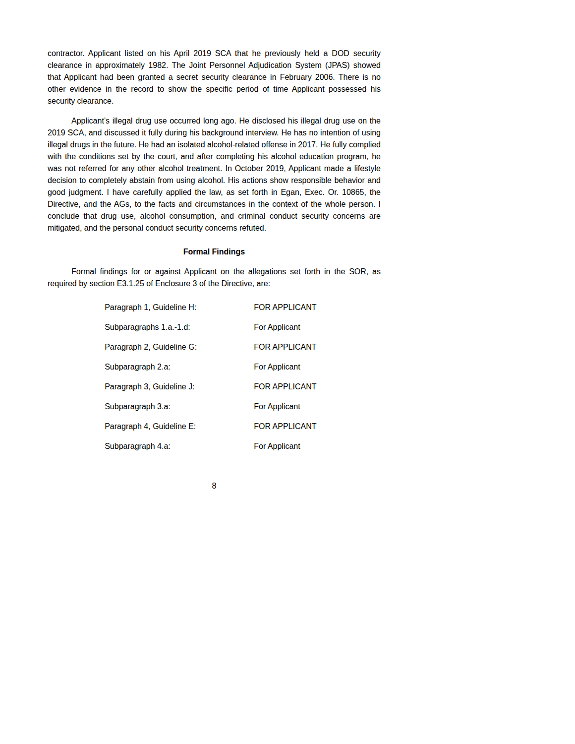contractor. Applicant listed on his April 2019 SCA that he previously held a DOD security clearance in approximately 1982. The Joint Personnel Adjudication System (JPAS) showed that Applicant had been granted a secret security clearance in February 2006. There is no other evidence in the record to show the specific period of time Applicant possessed his security clearance.
Applicant’s illegal drug use occurred long ago. He disclosed his illegal drug use on the 2019 SCA, and discussed it fully during his background interview. He has no intention of using illegal drugs in the future. He had an isolated alcohol-related offense in 2017. He fully complied with the conditions set by the court, and after completing his alcohol education program, he was not referred for any other alcohol treatment. In October 2019, Applicant made a lifestyle decision to completely abstain from using alcohol. His actions show responsible behavior and good judgment. I have carefully applied the law, as set forth in Egan, Exec. Or. 10865, the Directive, and the AGs, to the facts and circumstances in the context of the whole person. I conclude that drug use, alcohol consumption, and criminal conduct security concerns are mitigated, and the personal conduct security concerns refuted.
Formal Findings
Formal findings for or against Applicant on the allegations set forth in the SOR, as required by section E3.1.25 of Enclosure 3 of the Directive, are:
| Paragraph 1, Guideline H: | FOR APPLICANT |
| Subparagraphs 1.a.-1.d: | For Applicant |
| Paragraph 2, Guideline G: | FOR APPLICANT |
| Subparagraph 2.a: | For Applicant |
| Paragraph 3, Guideline J: | FOR APPLICANT |
| Subparagraph 3.a: | For Applicant |
| Paragraph 4, Guideline E: | FOR APPLICANT |
| Subparagraph 4.a: | For Applicant |
8